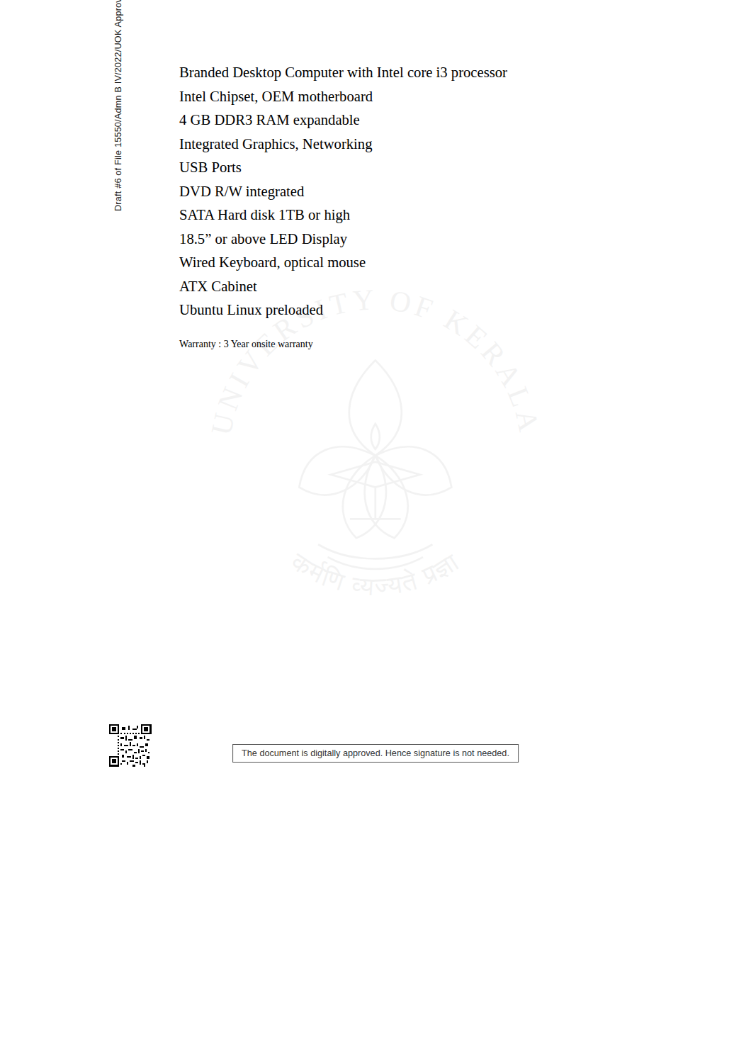Draft #6 of File 15550/Admn B IV/2022/UOK Approved by Registrar on 22-May-2022 09:22 PM - Page 2
UNIVERSITY OF KERALA कर्मणि व्यज्यते प्रज्ञा
Branded Desktop Computer with Intel core i3 processor
Intel Chipset, OEM motherboard
4 GB DDR3 RAM expandable
Integrated Graphics, Networking
USB Ports
DVD R/W integrated
SATA Hard disk 1TB or high
18.5” or above LED Display
Wired Keyboard, optical mouse
ATX Cabinet
Ubuntu Linux preloaded
Warranty : 3 Year onsite warranty
The document is digitally approved. Hence signature is not needed.